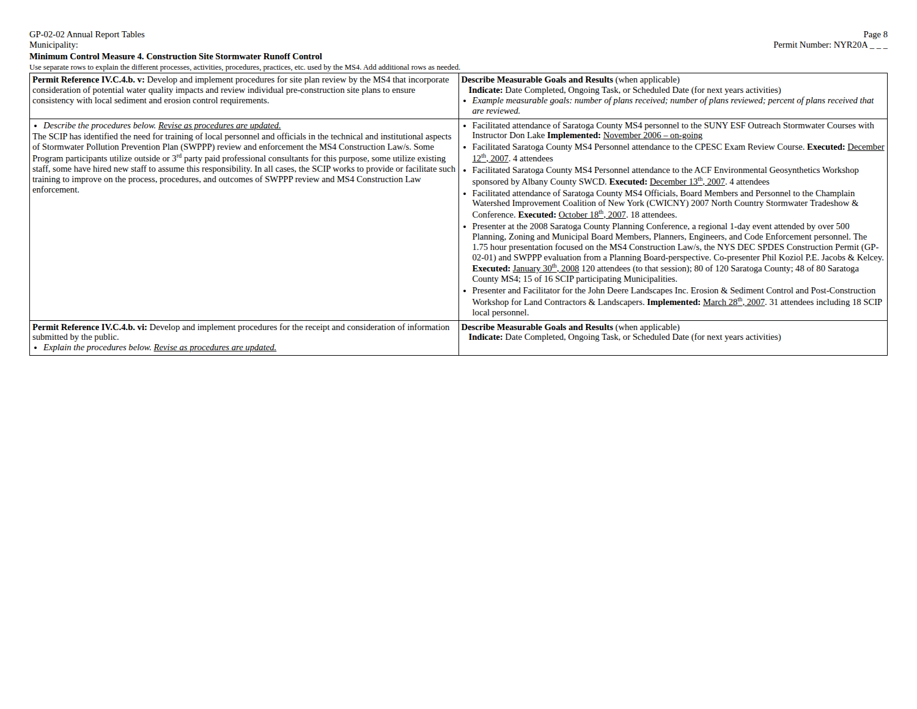GP-02-02 Annual Report Tables
Municipality:
Page 8
Permit Number: NYR20A _ _ _
Minimum Control Measure 4. Construction Site Stormwater Runoff Control
Use separate rows to explain the different processes, activities, procedures, practices, etc. used by the MS4. Add additional rows as needed.
| Permit Reference IV.C.4.b. v: Develop and implement procedures for site plan review by the MS4 that incorporate consideration of potential water quality impacts and review individual pre-construction site plans to ensure consistency with local sediment and erosion control requirements. | Describe Measurable Goals and Results (when applicable) Indicate: Date Completed, Ongoing Task, or Scheduled Date (for next years activities) Example measurable goals: number of plans received; number of plans reviewed; percent of plans received that are reviewed. |
| Describe the procedures below. Revise as procedures are updated. The SCIP has identified the need for training of local personnel and officials in the technical and institutional aspects of Stormwater Pollution Prevention Plan (SWPPP) review and enforcement the MS4 Construction Law/s. Some Program participants utilize outside or 3 rd party paid professional consultants for this purpose, some utilize existing staff, some have hired new staff to assume this responsibility. In all cases, the SCIP works to provide or facilitate such training to improve on the process, procedures, and outcomes of SWPPP review and MS4 Construction Law enforcement. | Facilitated attendance of Saratoga County MS4 personnel to the SUNY ESF Outreach Stormwater Courses with Instructor Don Lake Implemented: November 2006 – on-going Facilitated Saratoga County MS4 Personnel attendance to the CPESC Exam Review Course. Executed: December 12 th , 2007 . 4 attendees Facilitated Saratoga County MS4 Personnel attendance to the ACF Environmental Geosynthetics Workshop sponsored by Albany County SWCD. Executed: December 13 th , 2007 . 4 attendees Facilitated attendance of Saratoga County MS4 Officials, Board Members and Personnel to the Champlain Watershed Improvement Coalition of New York (CWICNY) 2007 North Country Stormwater Tradeshow & Conference. Executed: October 18 th , 2007 . 18 attendees. Presenter at the 2008 Saratoga County Planning Conference, a regional 1-day event attended by over 500 Planning, Zoning and Municipal Board Members, Planners, Engineers, and Code Enforcement personnel. The 1.75 hour presentation focused on the MS4 Construction Law/s, the NYS DEC SPDES Construction Permit (GP-02-01) and SWPPP evaluation from a Planning Board-perspective. Co-presenter Phil Koziol P.E. Jacobs & Kelcey. Executed: January 30 th , 2008 120 attendees (to that session); 80 of 120 Saratoga County; 48 of 80 Saratoga County MS4; 15 of 16 SCIP participating Municipalities. Presenter and Facilitator for the John Deere Landscapes Inc. Erosion & Sediment Control and Post-Construction Workshop for Land Contractors & Landscapers. Implemented: March 28 th , 2007 . 31 attendees including 18 SCIP local personnel. |
| Permit Reference IV.C.4.b. vi: Develop and implement procedures for the receipt and consideration of information submitted by the public. Explain the procedures below. Revise as procedures are updated. | Describe Measurable Goals and Results (when applicable) Indicate: Date Completed, Ongoing Task, or Scheduled Date (for next years activities) |